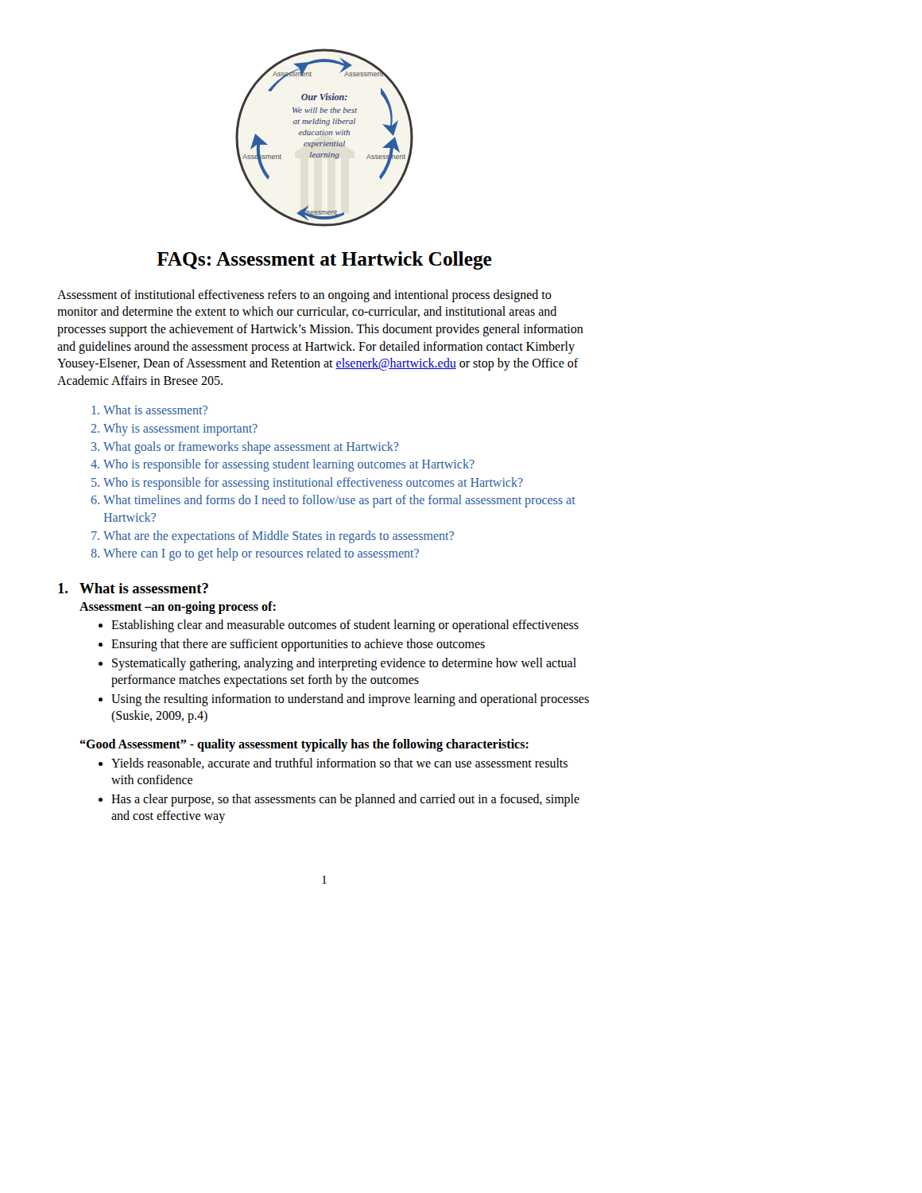Assessment Assessment Assessment Assessment Assessment Our Vision: We will be the best at melding liberal education with experiential learning
FAQs: Assessment at Hartwick College
Assessment of institutional effectiveness refers to an ongoing and intentional process designed to monitor and determine the extent to which our curricular, co-curricular, and institutional areas and processes support the achievement of Hartwick’s Mission. This document provides general information and guidelines around the assessment process at Hartwick. For detailed information contact Kimberly Yousey-Elsener, Dean of Assessment and Retention at elsenerk@hartwick.edu or stop by the Office of Academic Affairs in Bresee 205.
What is assessment?
Why is assessment important?
What goals or frameworks shape assessment at Hartwick?
Who is responsible for assessing student learning outcomes at Hartwick?
Who is responsible for assessing institutional effectiveness outcomes at Hartwick?
What timelines and forms do I need to follow/use as part of the formal assessment process at Hartwick?
What are the expectations of Middle States in regards to assessment?
Where can I go to get help or resources related to assessment?
1.
What is assessment?
Assessment –an on-going process of:
Establishing clear and measurable outcomes of student learning or operational effectiveness
Ensuring that there are sufficient opportunities to achieve those outcomes
Systematically gathering, analyzing and interpreting evidence to determine how well actual performance matches expectations set forth by the outcomes
Using the resulting information to understand and improve learning and operational processes (Suskie, 2009, p.4)
“Good Assessment” - quality assessment typically has the following characteristics:
Yields reasonable, accurate and truthful information so that we can use assessment results with confidence
Has a clear purpose, so that assessments can be planned and carried out in a focused, simple and cost effective way
1